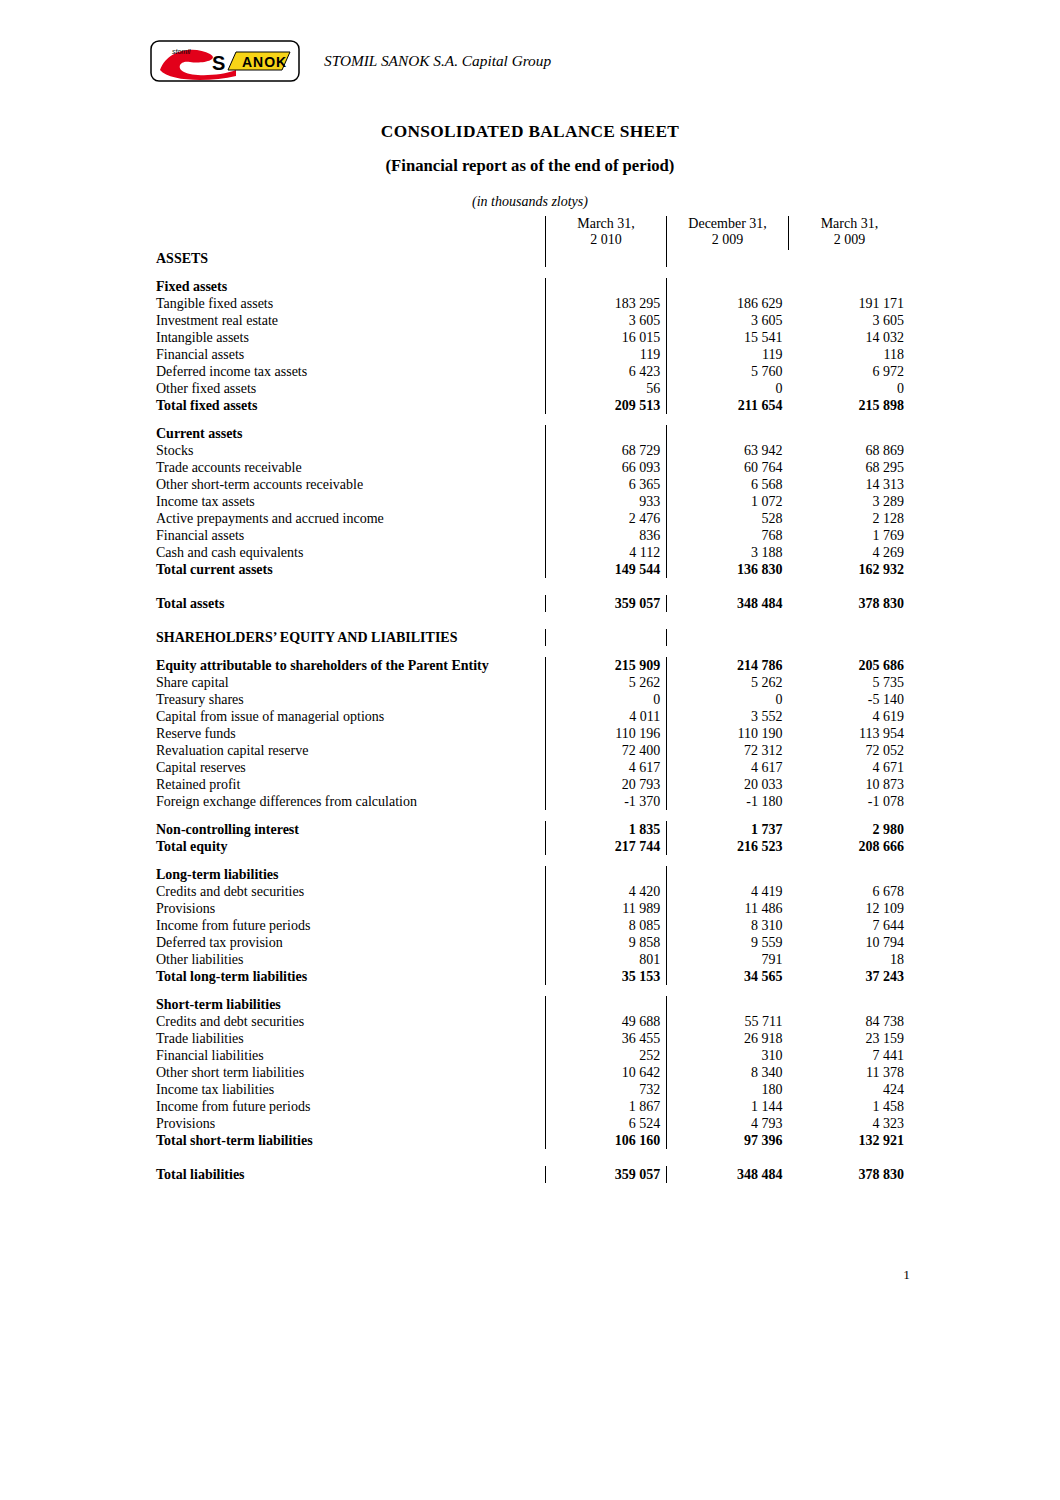Stomil Sanok ANOK stomil S
STOMIL SANOK S.A. Capital Group
CONSOLIDATED BALANCE SHEET
(Financial report as of the end of period)
(in thousands zlotys)
| | March 31, 2 010 | December 31, 2 009 | March 31, 2 009 |
| --- | --- | --- | --- |
| ASSETS | | | |
| Fixed assets | | | |
| Tangible fixed assets | 183 295 | 186 629 | 191 171 |
| Investment real estate | 3 605 | 3 605 | 3 605 |
| Intangible assets | 16 015 | 15 541 | 14 032 |
| Financial assets | 119 | 119 | 118 |
| Deferred income tax assets | 6 423 | 5 760 | 6 972 |
| Other fixed assets | 56 | 0 | 0 |
| Total fixed assets | 209 513 | 211 654 | 215 898 |
| Current assets | | | |
| Stocks | 68 729 | 63 942 | 68 869 |
| Trade accounts receivable | 66 093 | 60 764 | 68 295 |
| Other short-term accounts receivable | 6 365 | 6 568 | 14 313 |
| Income tax assets | 933 | 1 072 | 3 289 |
| Active prepayments and accrued income | 2 476 | 528 | 2 128 |
| Financial assets | 836 | 768 | 1 769 |
| Cash and cash equivalents | 4 112 | 3 188 | 4 269 |
| Total current assets | 149 544 | 136 830 | 162 932 |
| Total assets | 359 057 | 348 484 | 378 830 |
| SHAREHOLDERS’ EQUITY AND LIABILITIES | | | |
| Equity attributable to shareholders of the Parent Entity | 215 909 | 214 786 | 205 686 |
| Share capital | 5 262 | 5 262 | 5 735 |
| Treasury shares | 0 | 0 | -5 140 |
| Capital from issue of managerial options | 4 011 | 3 552 | 4 619 |
| Reserve funds | 110 196 | 110 190 | 113 954 |
| Revaluation capital reserve | 72 400 | 72 312 | 72 052 |
| Capital reserves | 4 617 | 4 617 | 4 671 |
| Retained profit | 20 793 | 20 033 | 10 873 |
| Foreign exchange differences from calculation | -1 370 | -1 180 | -1 078 |
| Non-controlling interest | 1 835 | 1 737 | 2 980 |
| Total equity | 217 744 | 216 523 | 208 666 |
| Long-term liabilities | | | |
| Credits and debt securities | 4 420 | 4 419 | 6 678 |
| Provisions | 11 989 | 11 486 | 12 109 |
| Income from future periods | 8 085 | 8 310 | 7 644 |
| Deferred tax provision | 9 858 | 9 559 | 10 794 |
| Other liabilities | 801 | 791 | 18 |
| Total long-term liabilities | 35 153 | 34 565 | 37 243 |
| Short-term liabilities | | | |
| Credits and debt securities | 49 688 | 55 711 | 84 738 |
| Trade liabilities | 36 455 | 26 918 | 23 159 |
| Financial liabilities | 252 | 310 | 7 441 |
| Other short term liabilities | 10 642 | 8 340 | 11 378 |
| Income tax liabilities | 732 | 180 | 424 |
| Income from future periods | 1 867 | 1 144 | 1 458 |
| Provisions | 6 524 | 4 793 | 4 323 |
| Total short-term liabilities | 106 160 | 97 396 | 132 921 |
| Total liabilities | 359 057 | 348 484 | 378 830 |
1